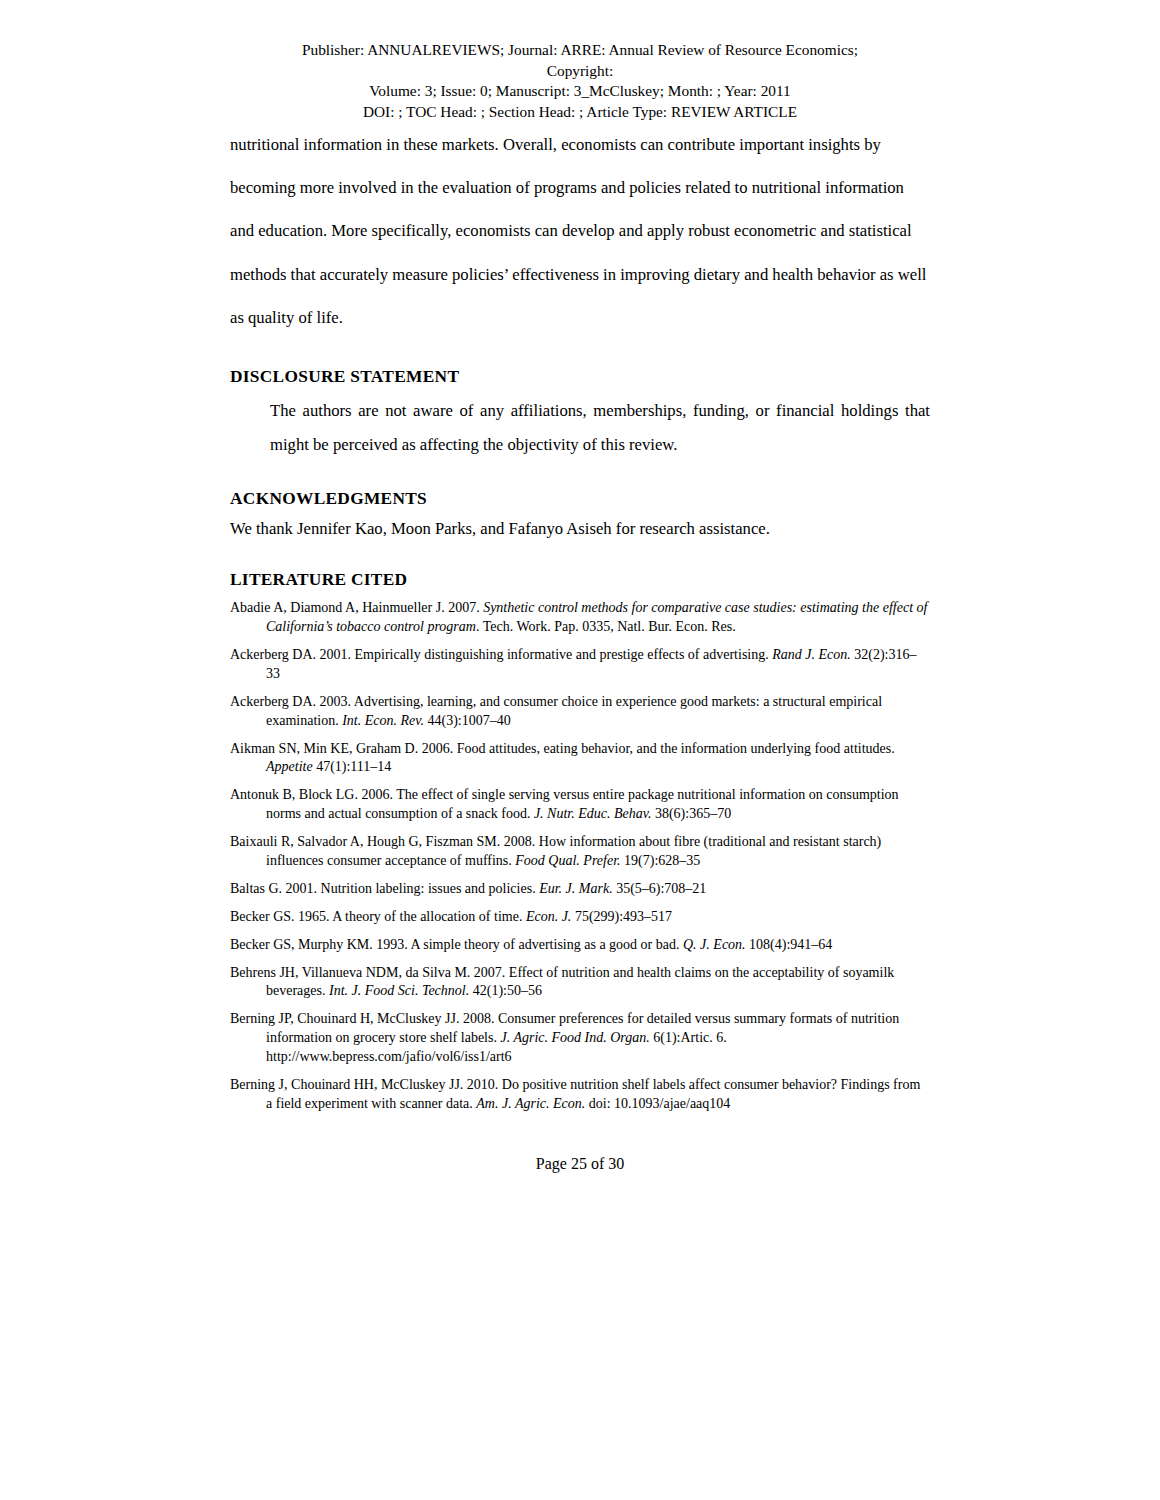Publisher: ANNUALREVIEWS; Journal: ARRE: Annual Review of Resource Economics;
Copyright:
Volume: 3; Issue: 0; Manuscript: 3_McCluskey; Month: ; Year: 2011
DOI: ; TOC Head: ; Section Head: ; Article Type: REVIEW ARTICLE
nutritional information in these markets. Overall, economists can contribute important insights by becoming more involved in the evaluation of programs and policies related to nutritional information and education. More specifically, economists can develop and apply robust econometric and statistical methods that accurately measure policies’ effectiveness in improving dietary and health behavior as well as quality of life.
DISCLOSURE STATEMENT
The authors are not aware of any affiliations, memberships, funding, or financial holdings that might be perceived as affecting the objectivity of this review.
ACKNOWLEDGMENTS
We thank Jennifer Kao, Moon Parks, and Fafanyo Asiseh for research assistance.
LITERATURE CITED
Abadie A, Diamond A, Hainmueller J. 2007. Synthetic control methods for comparative case studies: estimating the effect of California’s tobacco control program. Tech. Work. Pap. 0335, Natl. Bur. Econ. Res.
Ackerberg DA. 2001. Empirically distinguishing informative and prestige effects of advertising. Rand J. Econ. 32(2):316–33
Ackerberg DA. 2003. Advertising, learning, and consumer choice in experience good markets: a structural empirical examination. Int. Econ. Rev. 44(3):1007–40
Aikman SN, Min KE, Graham D. 2006. Food attitudes, eating behavior, and the information underlying food attitudes. Appetite 47(1):111–14
Antonuk B, Block LG. 2006. The effect of single serving versus entire package nutritional information on consumption norms and actual consumption of a snack food. J. Nutr. Educ. Behav. 38(6):365–70
Baixauli R, Salvador A, Hough G, Fiszman SM. 2008. How information about fibre (traditional and resistant starch) influences consumer acceptance of muffins. Food Qual. Prefer. 19(7):628–35
Baltas G. 2001. Nutrition labeling: issues and policies. Eur. J. Mark. 35(5–6):708–21
Becker GS. 1965. A theory of the allocation of time. Econ. J. 75(299):493–517
Becker GS, Murphy KM. 1993. A simple theory of advertising as a good or bad. Q. J. Econ. 108(4):941–64
Behrens JH, Villanueva NDM, da Silva M. 2007. Effect of nutrition and health claims on the acceptability of soyamilk beverages. Int. J. Food Sci. Technol. 42(1):50–56
Berning JP, Chouinard H, McCluskey JJ. 2008. Consumer preferences for detailed versus summary formats of nutrition information on grocery store shelf labels. J. Agric. Food Ind. Organ. 6(1):Artic. 6. http://www.bepress.com/jafio/vol6/iss1/art6
Berning J, Chouinard HH, McCluskey JJ. 2010. Do positive nutrition shelf labels affect consumer behavior? Findings from a field experiment with scanner data. Am. J. Agric. Econ. doi: 10.1093/ajae/aaq104
Page 25 of 30